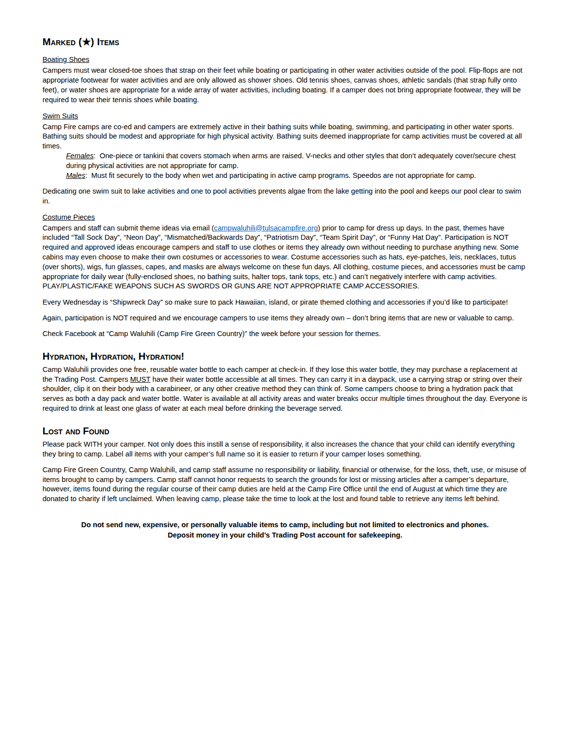Marked (★) Items
Boating Shoes
Campers must wear closed-toe shoes that strap on their feet while boating or participating in other water activities outside of the pool. Flip-flops are not appropriate footwear for water activities and are only allowed as shower shoes. Old tennis shoes, canvas shoes, athletic sandals (that strap fully onto feet), or water shoes are appropriate for a wide array of water activities, including boating. If a camper does not bring appropriate footwear, they will be required to wear their tennis shoes while boating.
Swim Suits
Camp Fire camps are co-ed and campers are extremely active in their bathing suits while boating, swimming, and participating in other water sports. Bathing suits should be modest and appropriate for high physical activity. Bathing suits deemed inappropriate for camp activities must be covered at all times.
Females: One-piece or tankini that covers stomach when arms are raised. V-necks and other styles that don’t adequately cover/secure chest during physical activities are not appropriate for camp.
Males: Must fit securely to the body when wet and participating in active camp programs. Speedos are not appropriate for camp.
Dedicating one swim suit to lake activities and one to pool activities prevents algae from the lake getting into the pool and keeps our pool clear to swim in.
Costume Pieces
Campers and staff can submit theme ideas via email (campwaluhili@tulsacampfire.org) prior to camp for dress up days. In the past, themes have included “Tall Sock Day”, “Neon Day”, “Mismatched/Backwards Day”, “Patriotism Day”, “Team Spirit Day”, or “Funny Hat Day”. Participation is NOT required and approved ideas encourage campers and staff to use clothes or items they already own without needing to purchase anything new. Some cabins may even choose to make their own costumes or accessories to wear. Costume accessories such as hats, eye-patches, leis, necklaces, tutus (over shorts), wigs, fun glasses, capes, and masks are always welcome on these fun days. All clothing, costume pieces, and accessories must be camp appropriate for daily wear (fully-enclosed shoes, no bathing suits, halter tops, tank tops, etc.) and can’t negatively interfere with camp activities. PLAY/PLASTIC/FAKE WEAPONS SUCH AS SWORDS OR GUNS ARE NOT APPROPRIATE CAMP ACCESSORIES.
Every Wednesday is “Shipwreck Day” so make sure to pack Hawaiian, island, or pirate themed clothing and accessories if you’d like to participate!
Again, participation is NOT required and we encourage campers to use items they already own – don’t bring items that are new or valuable to camp.
Check Facebook at “Camp Waluhili (Camp Fire Green Country)” the week before your session for themes.
Hydration, Hydration, Hydration!
Camp Waluhili provides one free, reusable water bottle to each camper at check-in. If they lose this water bottle, they may purchase a replacement at the Trading Post. Campers MUST have their water bottle accessible at all times. They can carry it in a daypack, use a carrying strap or string over their shoulder, clip it on their body with a carabineer, or any other creative method they can think of. Some campers choose to bring a hydration pack that serves as both a day pack and water bottle. Water is available at all activity areas and water breaks occur multiple times throughout the day. Everyone is required to drink at least one glass of water at each meal before drinking the beverage served.
Lost and Found
Please pack WITH your camper. Not only does this instill a sense of responsibility, it also increases the chance that your child can identify everything they bring to camp. Label all items with your camper’s full name so it is easier to return if your camper loses something.
Camp Fire Green Country, Camp Waluhili, and camp staff assume no responsibility or liability, financial or otherwise, for the loss, theft, use, or misuse of items brought to camp by campers. Camp staff cannot honor requests to search the grounds for lost or missing articles after a camper’s departure, however, items found during the regular course of their camp duties are held at the Camp Fire Office until the end of August at which time they are donated to charity if left unclaimed. When leaving camp, please take the time to look at the lost and found table to retrieve any items left behind.
Do not send new, expensive, or personally valuable items to camp, including but not limited to electronics and phones.
Deposit money in your child’s Trading Post account for safekeeping.